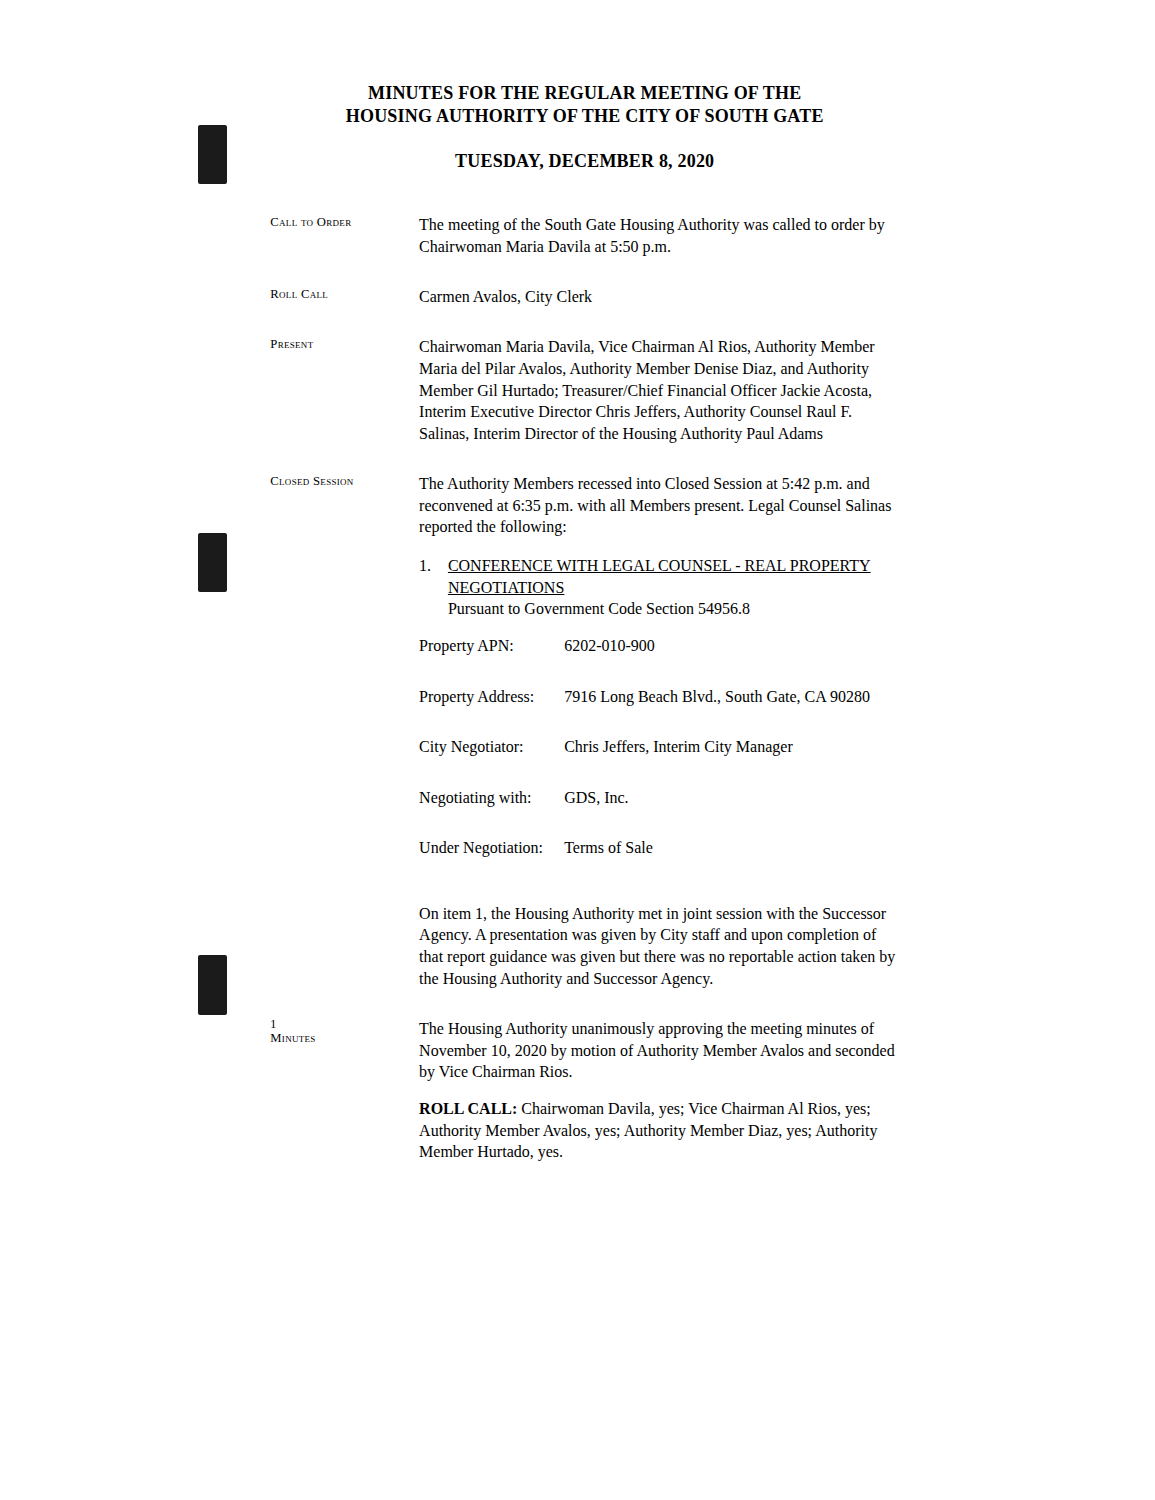MINUTES FOR THE REGULAR MEETING OF THE
HOUSING AUTHORITY OF THE CITY OF SOUTH GATE
TUESDAY, DECEMBER 8, 2020
| Call to Order | The meeting of the South Gate Housing Authority was called to order by Chairwoman Maria Davila at 5:50 p.m. |
| Roll Call | Carmen Avalos, City Clerk |
| Present | Chairwoman Maria Davila, Vice Chairman Al Rios, Authority Member Maria del Pilar Avalos, Authority Member Denise Diaz, and Authority Member Gil Hurtado; Treasurer/Chief Financial Officer Jackie Acosta, Interim Executive Director Chris Jeffers, Authority Counsel Raul F. Salinas, Interim Director of the Housing Authority Paul Adams |
| Closed Session | The Authority Members recessed into Closed Session at 5:42 p.m. and reconvened at 6:35 p.m. with all Members present. Legal Counsel Salinas reported the following: 1. CONFERENCE WITH LEGAL COUNSEL - REAL PROPERTY NEGOTIATIONS Pursuant to Government Code Section 54956.8 / Property APN: / 6202-010-900 / / Property Address: / 7916 Long Beach Blvd., South Gate, CA 90280 / / City Negotiator: / Chris Jeffers, Interim City Manager / / Negotiating with: / GDS, Inc. / / Under Negotiation: / Terms of Sale / On item 1, the Housing Authority met in joint session with the Successor Agency. A presentation was given by City staff and upon completion of that report guidance was given but there was no reportable action taken by the Housing Authority and Successor Agency. |
| 1 Minutes | The Housing Authority unanimously approving the meeting minutes of November 10, 2020 by motion of Authority Member Avalos and seconded by Vice Chairman Rios. ROLL CALL: Chairwoman Davila, yes; Vice Chairman Al Rios, yes; Authority Member Avalos, yes; Authority Member Diaz, yes; Authority Member Hurtado, yes. |